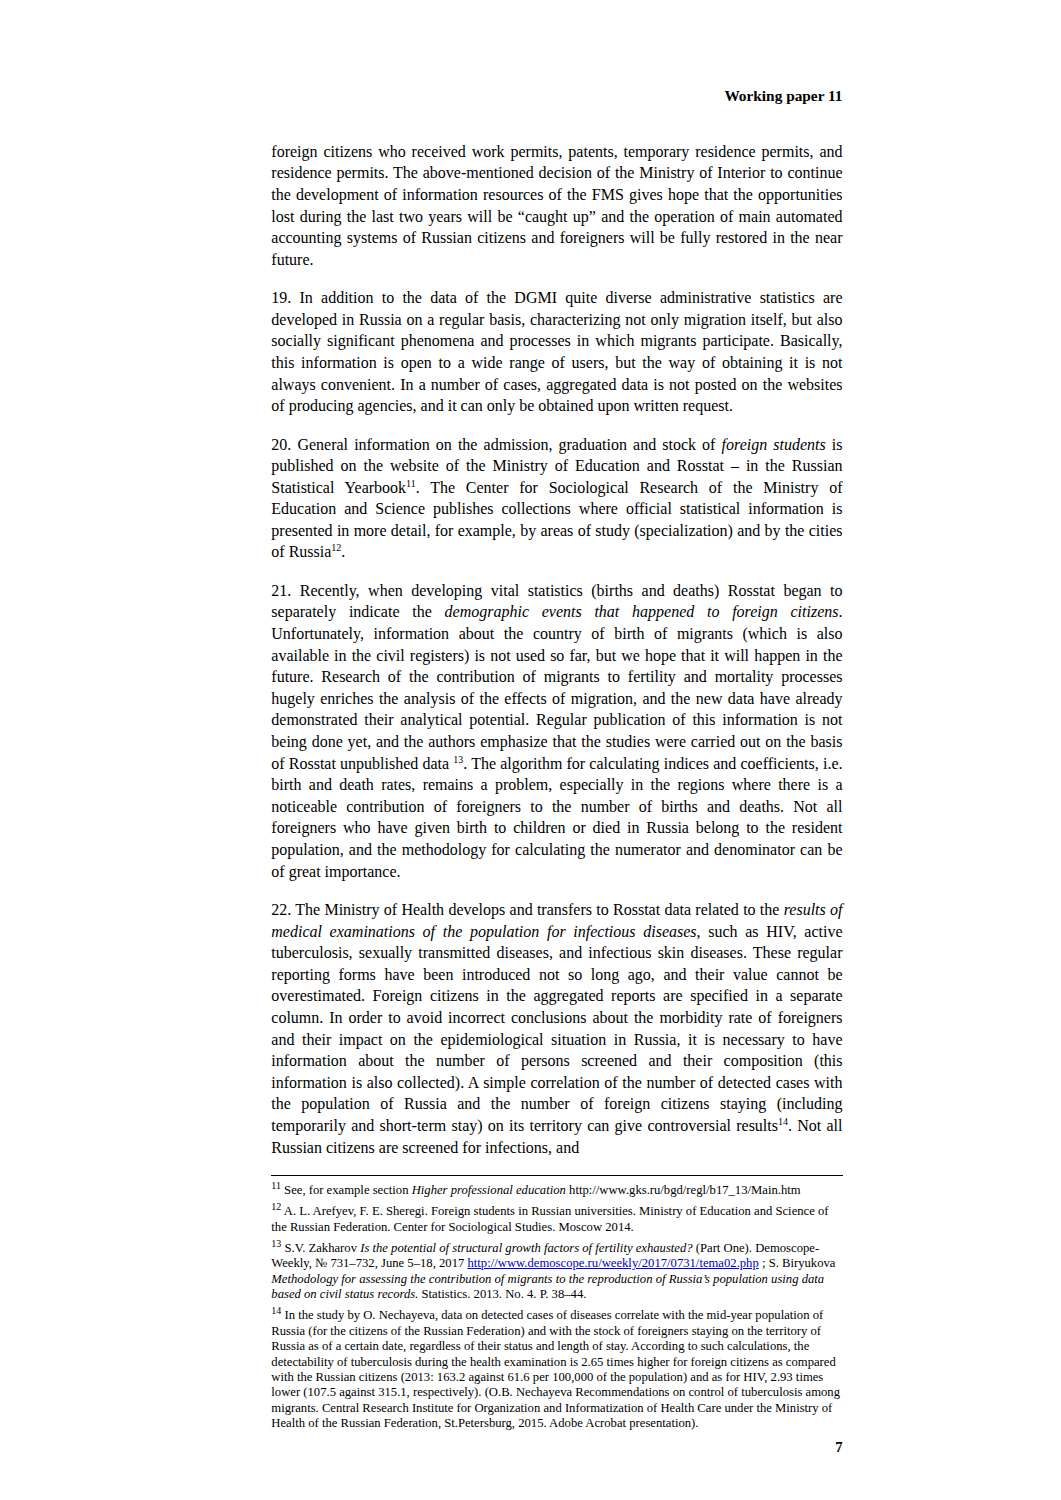Working paper 11
foreign citizens who received work permits, patents, temporary residence permits, and residence permits. The above-mentioned decision of the Ministry of Interior to continue the development of information resources of the FMS gives hope that the opportunities lost during the last two years will be “caught up” and the operation of main automated accounting systems of Russian citizens and foreigners will be fully restored in the near future.
19. In addition to the data of the DGMI quite diverse administrative statistics are developed in Russia on a regular basis, characterizing not only migration itself, but also socially significant phenomena and processes in which migrants participate. Basically, this information is open to a wide range of users, but the way of obtaining it is not always convenient. In a number of cases, aggregated data is not posted on the websites of producing agencies, and it can only be obtained upon written request.
20. General information on the admission, graduation and stock of foreign students is published on the website of the Ministry of Education and Rosstat – in the Russian Statistical Yearbook11. The Center for Sociological Research of the Ministry of Education and Science publishes collections where official statistical information is presented in more detail, for example, by areas of study (specialization) and by the cities of Russia12.
21. Recently, when developing vital statistics (births and deaths) Rosstat began to separately indicate the demographic events that happened to foreign citizens. Unfortunately, information about the country of birth of migrants (which is also available in the civil registers) is not used so far, but we hope that it will happen in the future. Research of the contribution of migrants to fertility and mortality processes hugely enriches the analysis of the effects of migration, and the new data have already demonstrated their analytical potential. Regular publication of this information is not being done yet, and the authors emphasize that the studies were carried out on the basis of Rosstat unpublished data 13. The algorithm for calculating indices and coefficients, i.e. birth and death rates, remains a problem, especially in the regions where there is a noticeable contribution of foreigners to the number of births and deaths. Not all foreigners who have given birth to children or died in Russia belong to the resident population, and the methodology for calculating the numerator and denominator can be of great importance.
22. The Ministry of Health develops and transfers to Rosstat data related to the results of medical examinations of the population for infectious diseases, such as HIV, active tuberculosis, sexually transmitted diseases, and infectious skin diseases. These regular reporting forms have been introduced not so long ago, and their value cannot be overestimated. Foreign citizens in the aggregated reports are specified in a separate column. In order to avoid incorrect conclusions about the morbidity rate of foreigners and their impact on the epidemiological situation in Russia, it is necessary to have information about the number of persons screened and their composition (this information is also collected). A simple correlation of the number of detected cases with the population of Russia and the number of foreign citizens staying (including temporarily and short-term stay) on its territory can give controversial results14. Not all Russian citizens are screened for infections, and
11 See, for example section Higher professional education http://www.gks.ru/bgd/regl/b17_13/Main.htm
12 A. L. Arefyev, F. E. Sheregi. Foreign students in Russian universities. Ministry of Education and Science of the Russian Federation. Center for Sociological Studies. Moscow 2014.
13 S.V. Zakharov Is the potential of structural growth factors of fertility exhausted? (Part One). Demoscope-Weekly, № 731–732, June 5–18, 2017 http://www.demoscope.ru/weekly/2017/0731/tema02.php ; S. Biryukova Methodology for assessing the contribution of migrants to the reproduction of Russia’s population using data based on civil status records. Statistics. 2013. No. 4. P. 38–44.
14 In the study by O. Nechayeva, data on detected cases of diseases correlate with the mid-year population of Russia (for the citizens of the Russian Federation) and with the stock of foreigners staying on the territory of Russia as of a certain date, regardless of their status and length of stay. According to such calculations, the detectability of tuberculosis during the health examination is 2.65 times higher for foreign citizens as compared with the Russian citizens (2013: 163.2 against 61.6 per 100,000 of the population) and as for HIV, 2.93 times lower (107.5 against 315.1, respectively). (O.B. Nechayeva Recommendations on control of tuberculosis among migrants. Central Research Institute for Organization and Informatization of Health Care under the Ministry of Health of the Russian Federation, St.Petersburg, 2015. Adobe Acrobat presentation).
7